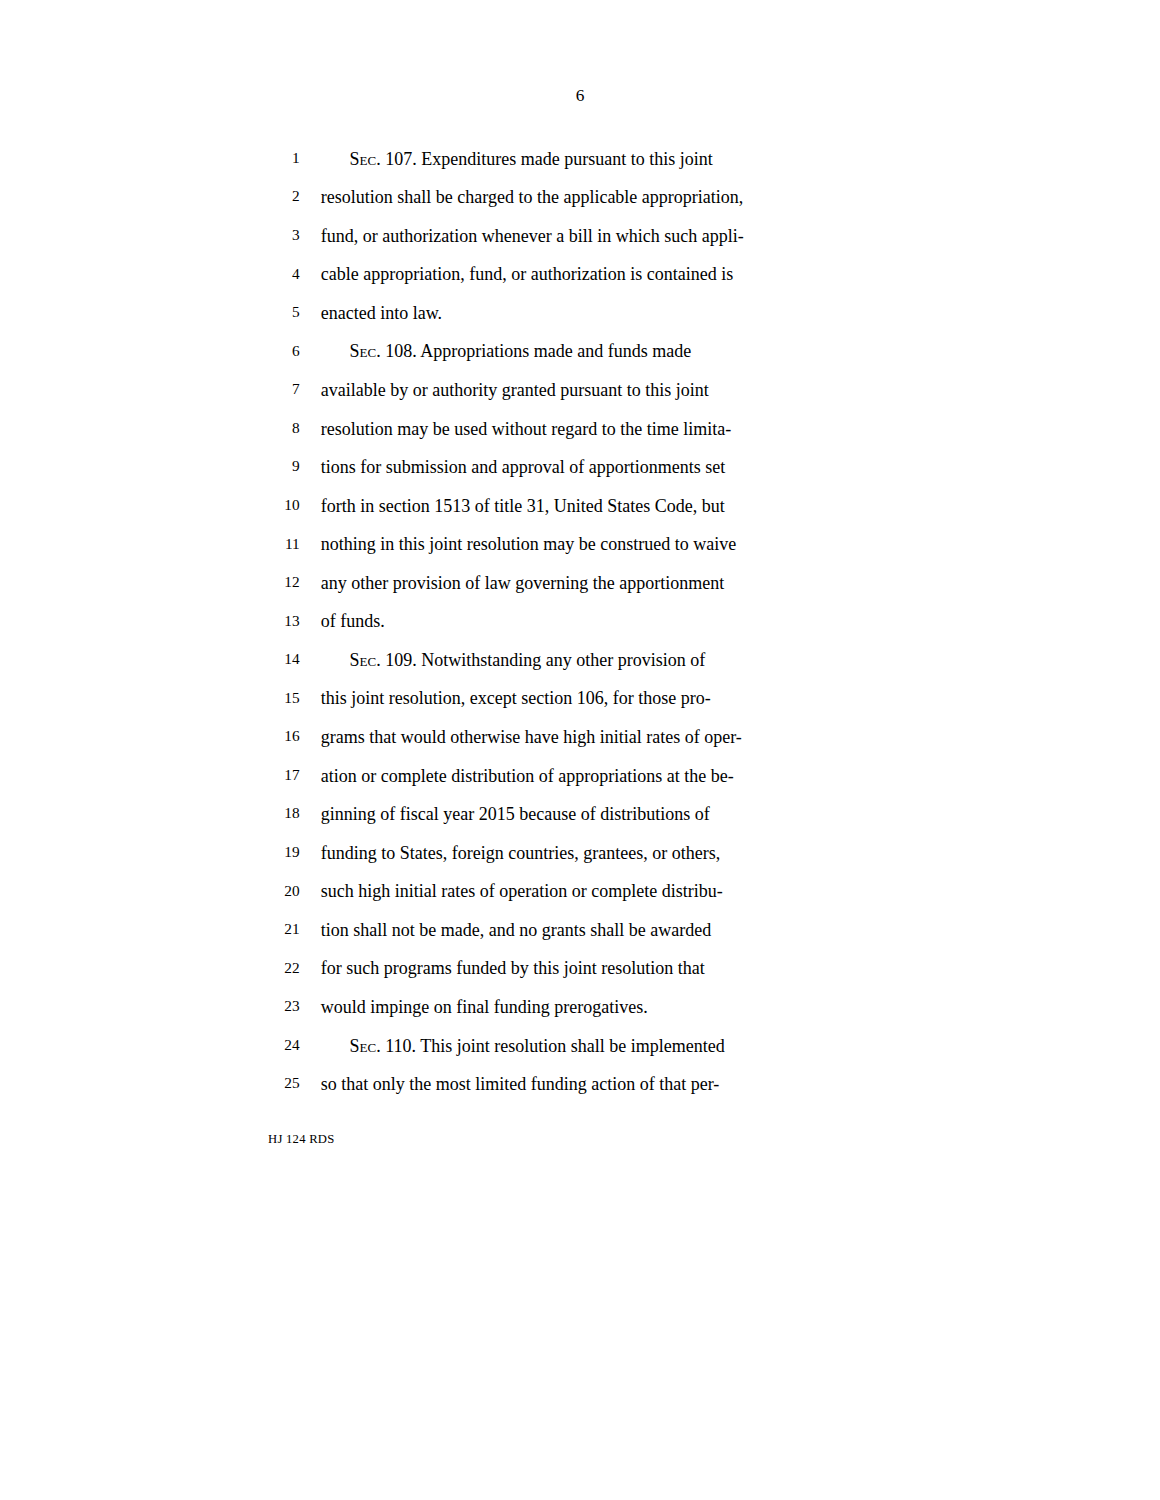6
Sec. 107. Expenditures made pursuant to this joint
resolution shall be charged to the applicable appropriation,
fund, or authorization whenever a bill in which such appli-
cable appropriation, fund, or authorization is contained is
enacted into law.
Sec. 108. Appropriations made and funds made
available by or authority granted pursuant to this joint
resolution may be used without regard to the time limita-
tions for submission and approval of apportionments set
forth in section 1513 of title 31, United States Code, but
nothing in this joint resolution may be construed to waive
any other provision of law governing the apportionment
of funds.
Sec. 109. Notwithstanding any other provision of
this joint resolution, except section 106, for those pro-
grams that would otherwise have high initial rates of oper-
ation or complete distribution of appropriations at the be-
ginning of fiscal year 2015 because of distributions of
funding to States, foreign countries, grantees, or others,
such high initial rates of operation or complete distribu-
tion shall not be made, and no grants shall be awarded
for such programs funded by this joint resolution that
would impinge on final funding prerogatives.
Sec. 110. This joint resolution shall be implemented
so that only the most limited funding action of that per-
HJ 124 RDS